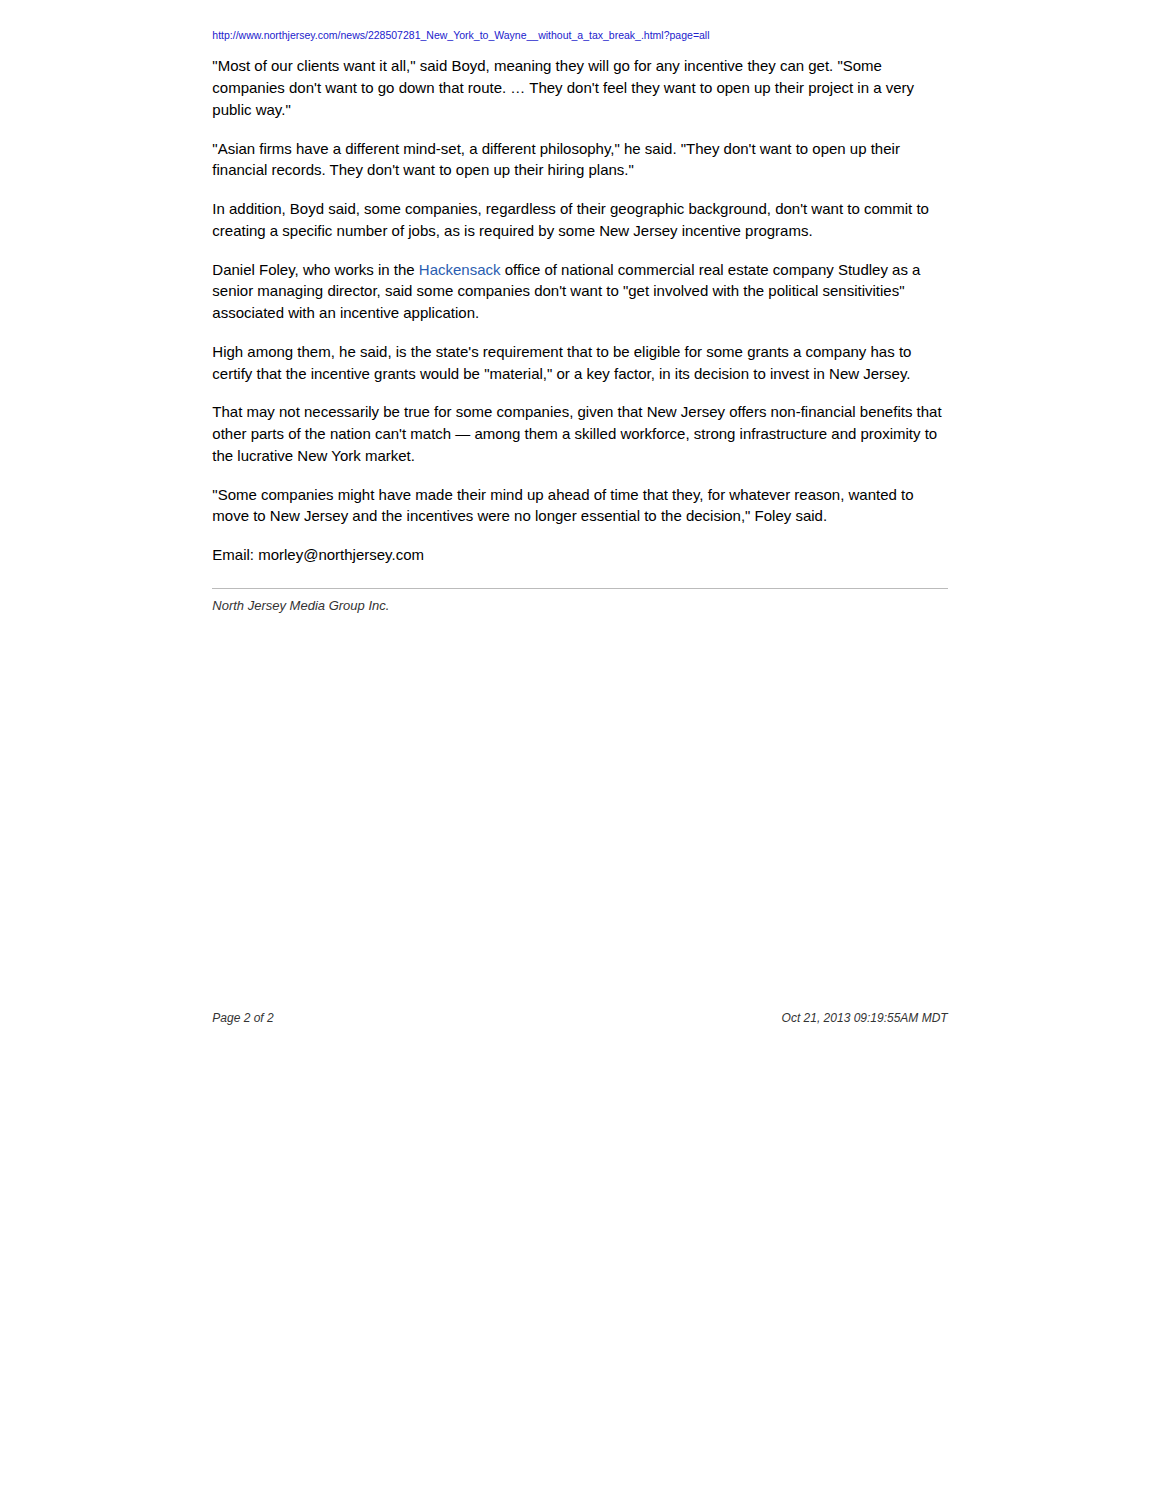http://www.northjersey.com/news/228507281_New_York_to_Wayne__without_a_tax_break_.html?page=all
"Most of our clients want it all," said Boyd, meaning they will go for any incentive they can get. "Some companies don't want to go down that route. … They don't feel they want to open up their project in a very public way."
"Asian firms have a different mind-set, a different philosophy," he said. "They don't want to open up their financial records. They don't want to open up their hiring plans."
In addition, Boyd said, some companies, regardless of their geographic background, don't want to commit to creating a specific number of jobs, as is required by some New Jersey incentive programs.
Daniel Foley, who works in the Hackensack office of national commercial real estate company Studley as a senior managing director, said some companies don't want to "get involved with the political sensitivities" associated with an incentive application.
High among them, he said, is the state's requirement that to be eligible for some grants a company has to certify that the incentive grants would be "material," or a key factor, in its decision to invest in New Jersey.
That may not necessarily be true for some companies, given that New Jersey offers non-financial benefits that other parts of the nation can't match — among them a skilled workforce, strong infrastructure and proximity to the lucrative New York market.
"Some companies might have made their mind up ahead of time that they, for whatever reason, wanted to move to New Jersey and the incentives were no longer essential to the decision," Foley said.
Email: morley@northjersey.com
North Jersey Media Group Inc.
Page 2 of 2 Oct 21, 2013 09:19:55AM MDT